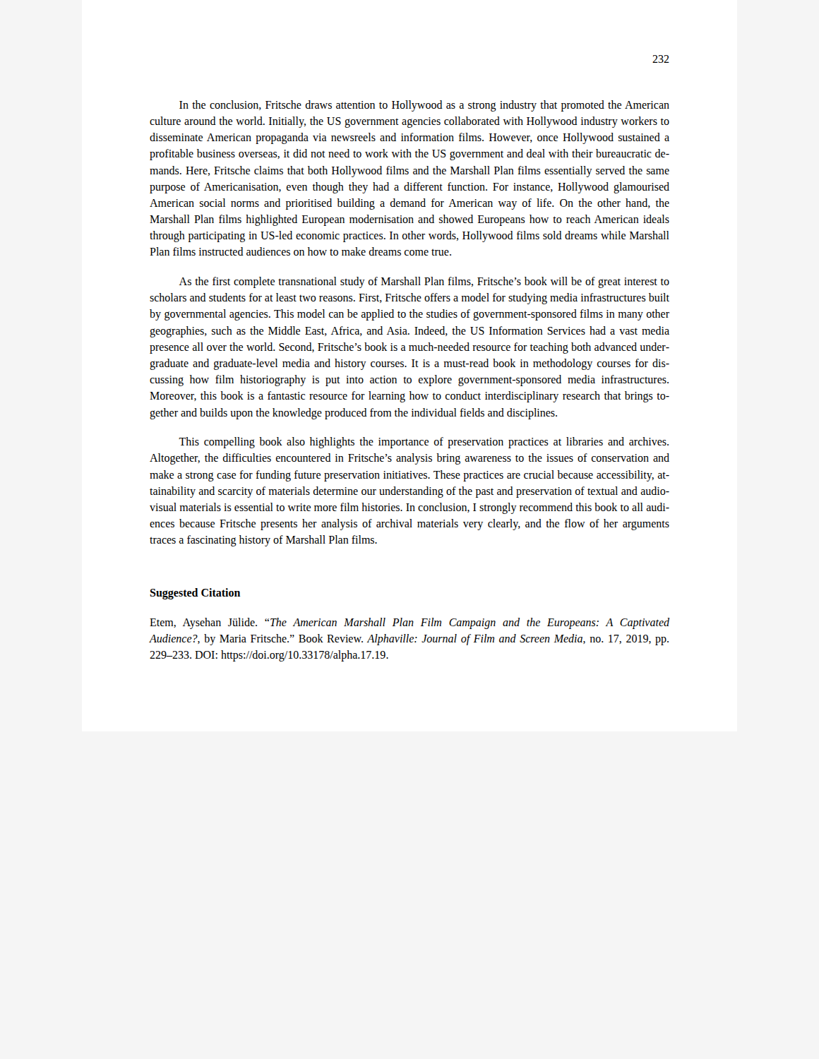232
In the conclusion, Fritsche draws attention to Hollywood as a strong industry that promoted the American culture around the world. Initially, the US government agencies collaborated with Hollywood industry workers to disseminate American propaganda via newsreels and information films. However, once Hollywood sustained a profitable business overseas, it did not need to work with the US government and deal with their bureaucratic demands. Here, Fritsche claims that both Hollywood films and the Marshall Plan films essentially served the same purpose of Americanisation, even though they had a different function. For instance, Hollywood glamourised American social norms and prioritised building a demand for American way of life. On the other hand, the Marshall Plan films highlighted European modernisation and showed Europeans how to reach American ideals through participating in US-led economic practices. In other words, Hollywood films sold dreams while Marshall Plan films instructed audiences on how to make dreams come true.
As the first complete transnational study of Marshall Plan films, Fritsche’s book will be of great interest to scholars and students for at least two reasons. First, Fritsche offers a model for studying media infrastructures built by governmental agencies. This model can be applied to the studies of government-sponsored films in many other geographies, such as the Middle East, Africa, and Asia. Indeed, the US Information Services had a vast media presence all over the world. Second, Fritsche’s book is a much-needed resource for teaching both advanced undergraduate and graduate-level media and history courses. It is a must-read book in methodology courses for discussing how film historiography is put into action to explore government-sponsored media infrastructures. Moreover, this book is a fantastic resource for learning how to conduct interdisciplinary research that brings together and builds upon the knowledge produced from the individual fields and disciplines.
This compelling book also highlights the importance of preservation practices at libraries and archives. Altogether, the difficulties encountered in Fritsche’s analysis bring awareness to the issues of conservation and make a strong case for funding future preservation initiatives. These practices are crucial because accessibility, attainability and scarcity of materials determine our understanding of the past and preservation of textual and audiovisual materials is essential to write more film histories. In conclusion, I strongly recommend this book to all audiences because Fritsche presents her analysis of archival materials very clearly, and the flow of her arguments traces a fascinating history of Marshall Plan films.
Suggested Citation
Etem, Aysehan Jülide. “The American Marshall Plan Film Campaign and the Europeans: A Captivated Audience?, by Maria Fritsche.” Book Review. Alphaville: Journal of Film and Screen Media, no. 17, 2019, pp. 229–233. DOI: https://doi.org/10.33178/alpha.17.19.